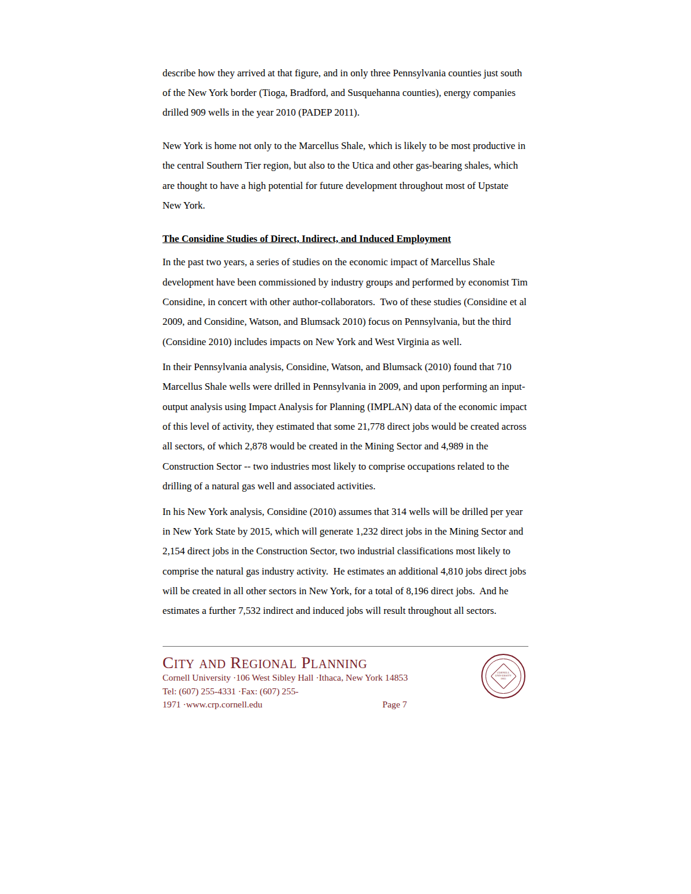describe how they arrived at that figure, and in only three Pennsylvania counties just south of the New York border (Tioga, Bradford, and Susquehanna counties), energy companies drilled 909 wells in the year 2010 (PADEP 2011).
New York is home not only to the Marcellus Shale, which is likely to be most productive in the central Southern Tier region, but also to the Utica and other gas-bearing shales, which are thought to have a high potential for future development throughout most of Upstate New York.
The Considine Studies of Direct, Indirect, and Induced Employment
In the past two years, a series of studies on the economic impact of Marcellus Shale development have been commissioned by industry groups and performed by economist Tim Considine, in concert with other author-collaborators. Two of these studies (Considine et al 2009, and Considine, Watson, and Blumsack 2010) focus on Pennsylvania, but the third (Considine 2010) includes impacts on New York and West Virginia as well.
In their Pennsylvania analysis, Considine, Watson, and Blumsack (2010) found that 710 Marcellus Shale wells were drilled in Pennsylvania in 2009, and upon performing an input-output analysis using Impact Analysis for Planning (IMPLAN) data of the economic impact of this level of activity, they estimated that some 21,778 direct jobs would be created across all sectors, of which 2,878 would be created in the Mining Sector and 4,989 in the Construction Sector -- two industries most likely to comprise occupations related to the drilling of a natural gas well and associated activities.
In his New York analysis, Considine (2010) assumes that 314 wells will be drilled per year in New York State by 2015, which will generate 1,232 direct jobs in the Mining Sector and 2,154 direct jobs in the Construction Sector, two industrial classifications most likely to comprise the natural gas industry activity. He estimates an additional 4,810 jobs direct jobs will be created in all other sectors in New York, for a total of 8,196 direct jobs. And he estimates a further 7,532 indirect and induced jobs will result throughout all sectors.
CORNELL
UNIVERSITY
1865
City and Regional Planning
Cornell University ·106 West Sibley Hall ·Ithaca, New York 14853
Tel: (607) 255-4331 ·Fax: (607) 255-1971 ·www.crp.cornell.eduPage 7